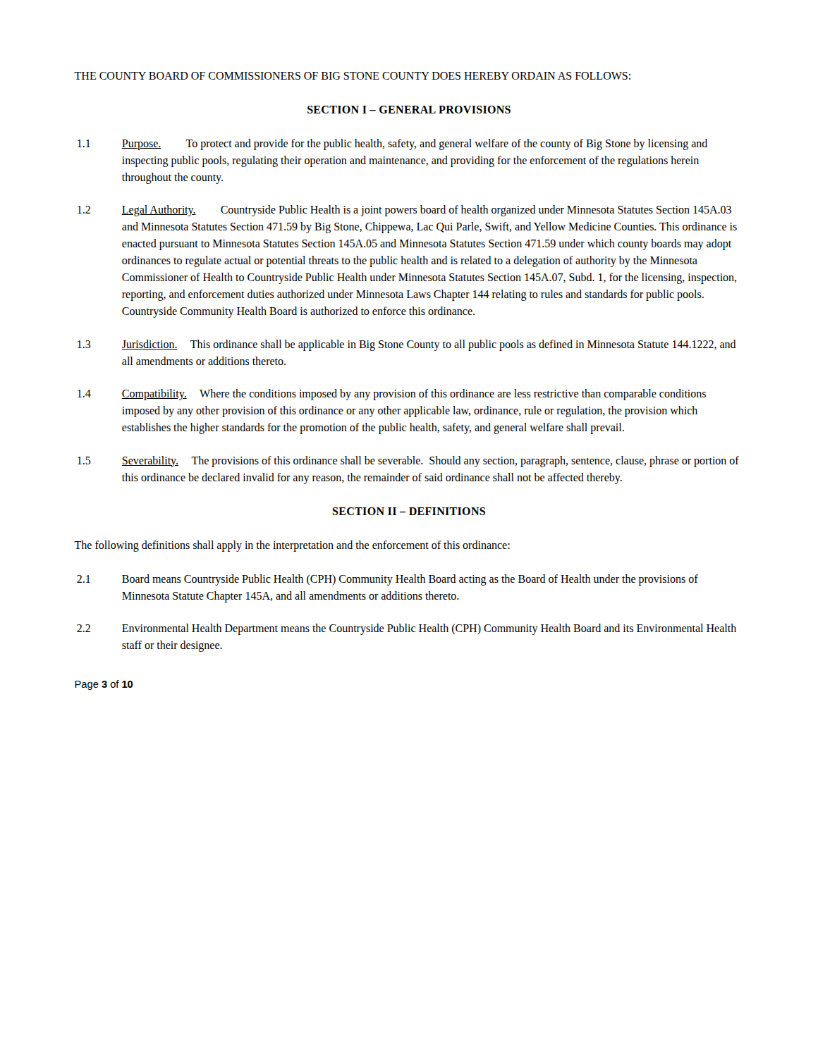THE COUNTY BOARD OF COMMISSIONERS OF BIG STONE COUNTY DOES HEREBY ORDAIN AS FOLLOWS:
SECTION I – GENERAL PROVISIONS
1.1
Purpose. To protect and provide for the public health, safety, and general welfare of the county of Big Stone by licensing and inspecting public pools, regulating their operation and maintenance, and providing for the enforcement of the regulations herein throughout the county.
1.2
Legal Authority. Countryside Public Health is a joint powers board of health organized under Minnesota Statutes Section 145A.03 and Minnesota Statutes Section 471.59 by Big Stone, Chippewa, Lac Qui Parle, Swift, and Yellow Medicine Counties. This ordinance is enacted pursuant to Minnesota Statutes Section 145A.05 and Minnesota Statutes Section 471.59 under which county boards may adopt ordinances to regulate actual or potential threats to the public health and is related to a delegation of authority by the Minnesota Commissioner of Health to Countryside Public Health under Minnesota Statutes Section 145A.07, Subd. 1, for the licensing, inspection, reporting, and enforcement duties authorized under Minnesota Laws Chapter 144 relating to rules and standards for public pools. Countryside Community Health Board is authorized to enforce this ordinance.
1.3
Jurisdiction. This ordinance shall be applicable in Big Stone County to all public pools as defined in Minnesota Statute 144.1222, and all amendments or additions thereto.
1.4
Compatibility. Where the conditions imposed by any provision of this ordinance are less restrictive than comparable conditions imposed by any other provision of this ordinance or any other applicable law, ordinance, rule or regulation, the provision which establishes the higher standards for the promotion of the public health, safety, and general welfare shall prevail.
1.5
Severability. The provisions of this ordinance shall be severable. Should any section, paragraph, sentence, clause, phrase or portion of this ordinance be declared invalid for any reason, the remainder of said ordinance shall not be affected thereby.
SECTION II – DEFINITIONS
The following definitions shall apply in the interpretation and the enforcement of this ordinance:
2.1
Board means Countryside Public Health (CPH) Community Health Board acting as the Board of Health under the provisions of Minnesota Statute Chapter 145A, and all amendments or additions thereto.
2.2
Environmental Health Department means the Countryside Public Health (CPH) Community Health Board and its Environmental Health staff or their designee.
Page 3 of 10